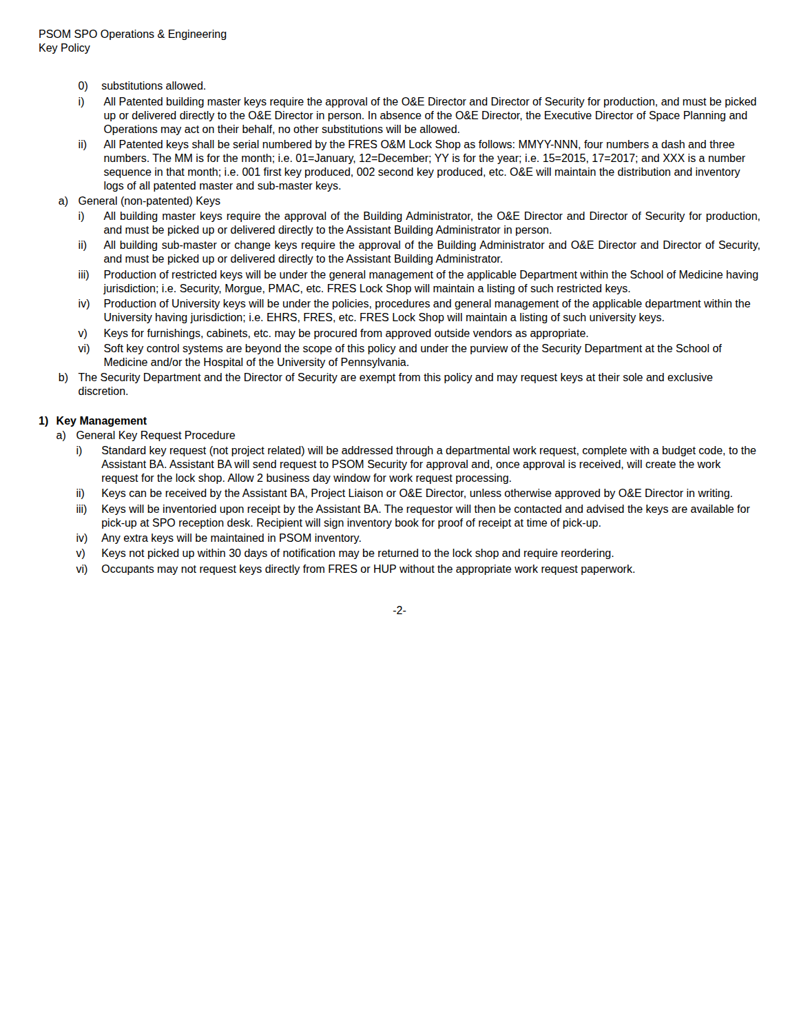PSOM SPO Operations & Engineering
Key Policy
substitutions allowed.
All Patented building master keys require the approval of the O&E Director and Director of Security for production, and must be picked up or delivered directly to the O&E Director in person. In absence of the O&E Director, the Executive Director of Space Planning and Operations may act on their behalf, no other substitutions will be allowed.
All Patented keys shall be serial numbered by the FRES O&M Lock Shop as follows: MMYY-NNN, four numbers a dash and three numbers. The MM is for the month; i.e. 01=January, 12=December; YY is for the year; i.e. 15=2015, 17=2017; and XXX is a number sequence in that month; i.e. 001 first key produced, 002 second key produced, etc. O&E will maintain the distribution and inventory logs of all patented master and sub-master keys.
General (non-patented) Keys
All building master keys require the approval of the Building Administrator, the O&E Director and Director of Security for production, and must be picked up or delivered directly to the Assistant Building Administrator in person.
All building sub-master or change keys require the approval of the Building Administrator and O&E Director and Director of Security, and must be picked up or delivered directly to the Assistant Building Administrator.
Production of restricted keys will be under the general management of the applicable Department within the School of Medicine having jurisdiction; i.e. Security, Morgue, PMAC, etc. FRES Lock Shop will maintain a listing of such restricted keys.
Production of University keys will be under the policies, procedures and general management of the applicable department within the University having jurisdiction; i.e. EHRS, FRES, etc. FRES Lock Shop will maintain a listing of such university keys.
Keys for furnishings, cabinets, etc. may be procured from approved outside vendors as appropriate.
Soft key control systems are beyond the scope of this policy and under the purview of the Security Department at the School of Medicine and/or the Hospital of the University of Pennsylvania.
The Security Department and the Director of Security are exempt from this policy and may request keys at their sole and exclusive discretion.
Key Management
General Key Request Procedure
Standard key request (not project related) will be addressed through a departmental work request, complete with a budget code, to the Assistant BA. Assistant BA will send request to PSOM Security for approval and, once approval is received, will create the work request for the lock shop. Allow 2 business day window for work request processing.
Keys can be received by the Assistant BA, Project Liaison or O&E Director, unless otherwise approved by O&E Director in writing.
Keys will be inventoried upon receipt by the Assistant BA. The requestor will then be contacted and advised the keys are available for pick-up at SPO reception desk. Recipient will sign inventory book for proof of receipt at time of pick-up.
Any extra keys will be maintained in PSOM inventory.
Keys not picked up within 30 days of notification may be returned to the lock shop and require reordering.
Occupants may not request keys directly from FRES or HUP without the appropriate work request paperwork.
-2-